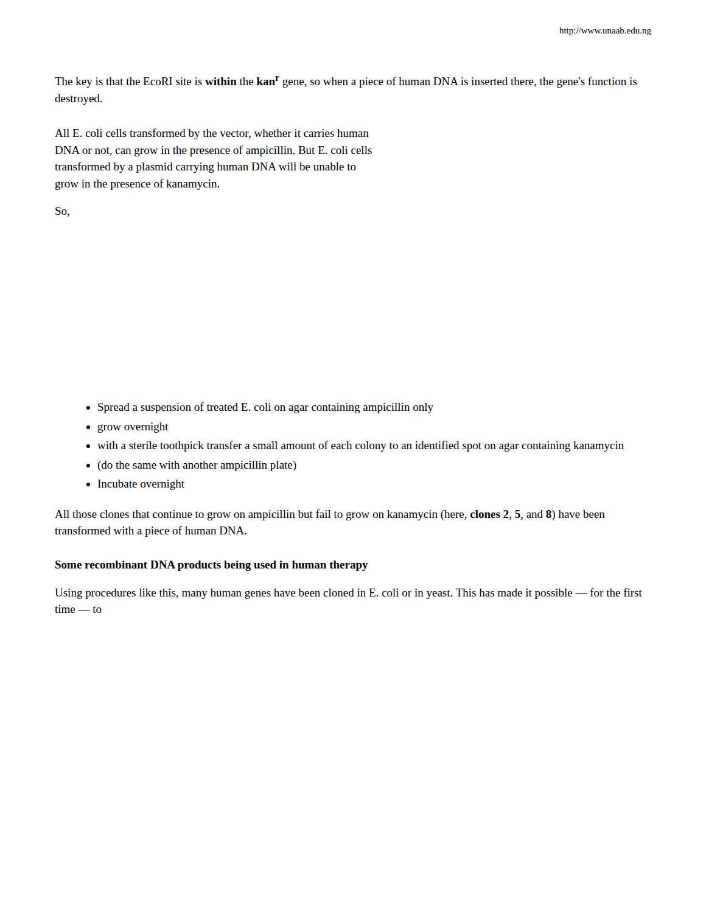http://www.unaab.edu.ng
The key is that the EcoRI site is within the kanr gene, so when a piece of human DNA is inserted there, the gene's function is destroyed.
All E. coli cells transformed by the vector, whether it carries human DNA or not, can grow in the presence of ampicillin. But E. coli cells transformed by a plasmid carrying human DNA will be unable to grow in the presence of kanamycin.
So,
Spread a suspension of treated E. coli on agar containing ampicillin only
grow overnight
with a sterile toothpick transfer a small amount of each colony to an identified spot on agar containing kanamycin
(do the same with another ampicillin plate)
Incubate overnight
All those clones that continue to grow on ampicillin but fail to grow on kanamycin (here, clones 2, 5, and 8) have been transformed with a piece of human DNA.
Some recombinant DNA products being used in human therapy
Using procedures like this, many human genes have been cloned in E. coli or in yeast. This has made it possible — for the first time — to